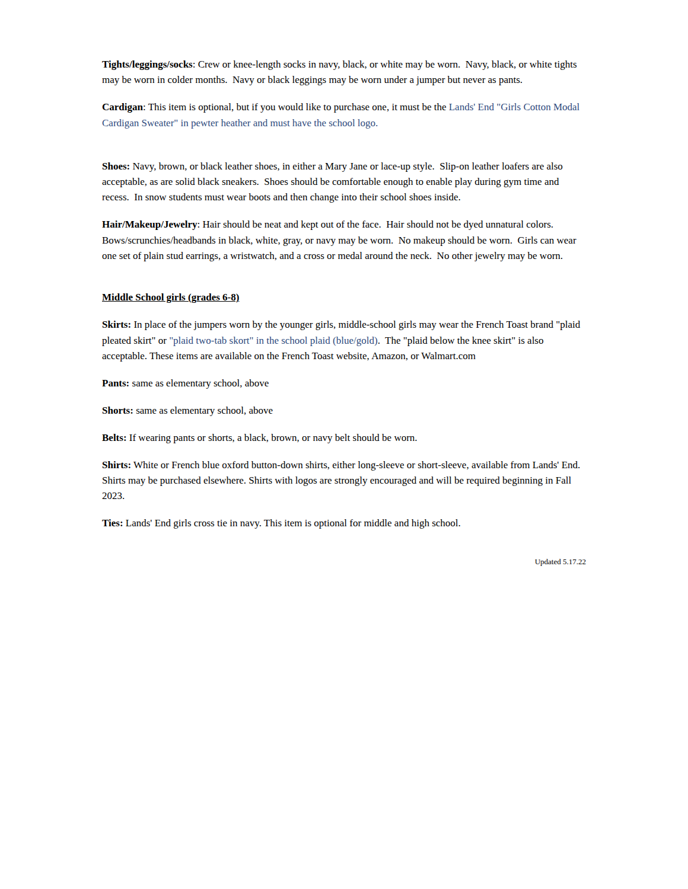Tights/leggings/socks: Crew or knee-length socks in navy, black, or white may be worn. Navy, black, or white tights may be worn in colder months. Navy or black leggings may be worn under a jumper but never as pants.
Cardigan: This item is optional, but if you would like to purchase one, it must be the Lands' End "Girls Cotton Modal Cardigan Sweater" in pewter heather and must have the school logo.
Shoes: Navy, brown, or black leather shoes, in either a Mary Jane or lace-up style. Slip-on leather loafers are also acceptable, as are solid black sneakers. Shoes should be comfortable enough to enable play during gym time and recess. In snow students must wear boots and then change into their school shoes inside.
Hair/Makeup/Jewelry: Hair should be neat and kept out of the face. Hair should not be dyed unnatural colors. Bows/scrunchies/headbands in black, white, gray, or navy may be worn. No makeup should be worn. Girls can wear one set of plain stud earrings, a wristwatch, and a cross or medal around the neck. No other jewelry may be worn.
Middle School girls (grades 6-8)
Skirts: In place of the jumpers worn by the younger girls, middle-school girls may wear the French Toast brand "plaid pleated skirt" or "plaid two-tab skort" in the school plaid (blue/gold). The "plaid below the knee skirt" is also acceptable. These items are available on the French Toast website, Amazon, or Walmart.com
Pants: same as elementary school, above
Shorts: same as elementary school, above
Belts: If wearing pants or shorts, a black, brown, or navy belt should be worn.
Shirts: White or French blue oxford button-down shirts, either long-sleeve or short-sleeve, available from Lands' End. Shirts may be purchased elsewhere. Shirts with logos are strongly encouraged and will be required beginning in Fall 2023.
Ties: Lands' End girls cross tie in navy. This item is optional for middle and high school.
Updated 5.17.22